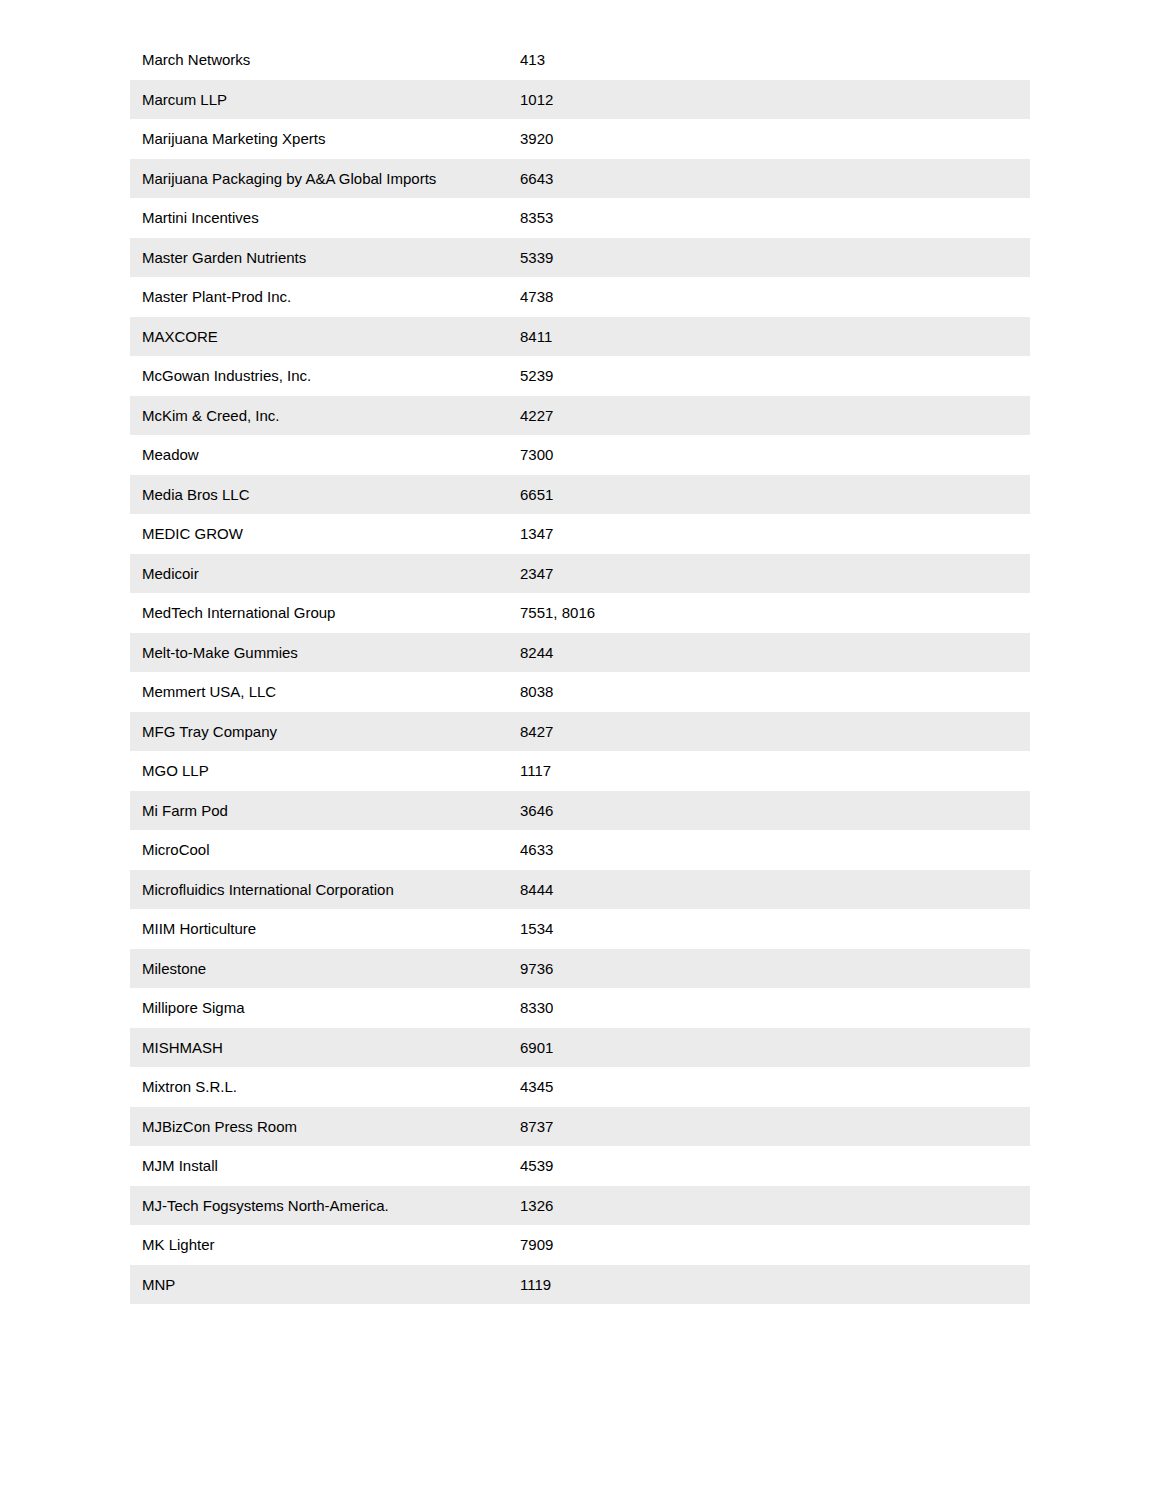| March Networks | 413 |
| Marcum LLP | 1012 |
| Marijuana Marketing Xperts | 3920 |
| Marijuana Packaging by A&A Global Imports | 6643 |
| Martini Incentives | 8353 |
| Master Garden Nutrients | 5339 |
| Master Plant-Prod Inc. | 4738 |
| MAXCORE | 8411 |
| McGowan Industries, Inc. | 5239 |
| McKim & Creed, Inc. | 4227 |
| Meadow | 7300 |
| Media Bros LLC | 6651 |
| MEDIC GROW | 1347 |
| Medicoir | 2347 |
| MedTech International Group | 7551, 8016 |
| Melt-to-Make Gummies | 8244 |
| Memmert USA, LLC | 8038 |
| MFG Tray Company | 8427 |
| MGO LLP | 1117 |
| Mi Farm Pod | 3646 |
| MicroCool | 4633 |
| Microfluidics International Corporation | 8444 |
| MIIM Horticulture | 1534 |
| Milestone | 9736 |
| Millipore Sigma | 8330 |
| MISHMASH | 6901 |
| Mixtron S.R.L. | 4345 |
| MJBizCon Press Room | 8737 |
| MJM Install | 4539 |
| MJ-Tech Fogsystems North-America. | 1326 |
| MK Lighter | 7909 |
| MNP | 1119 |